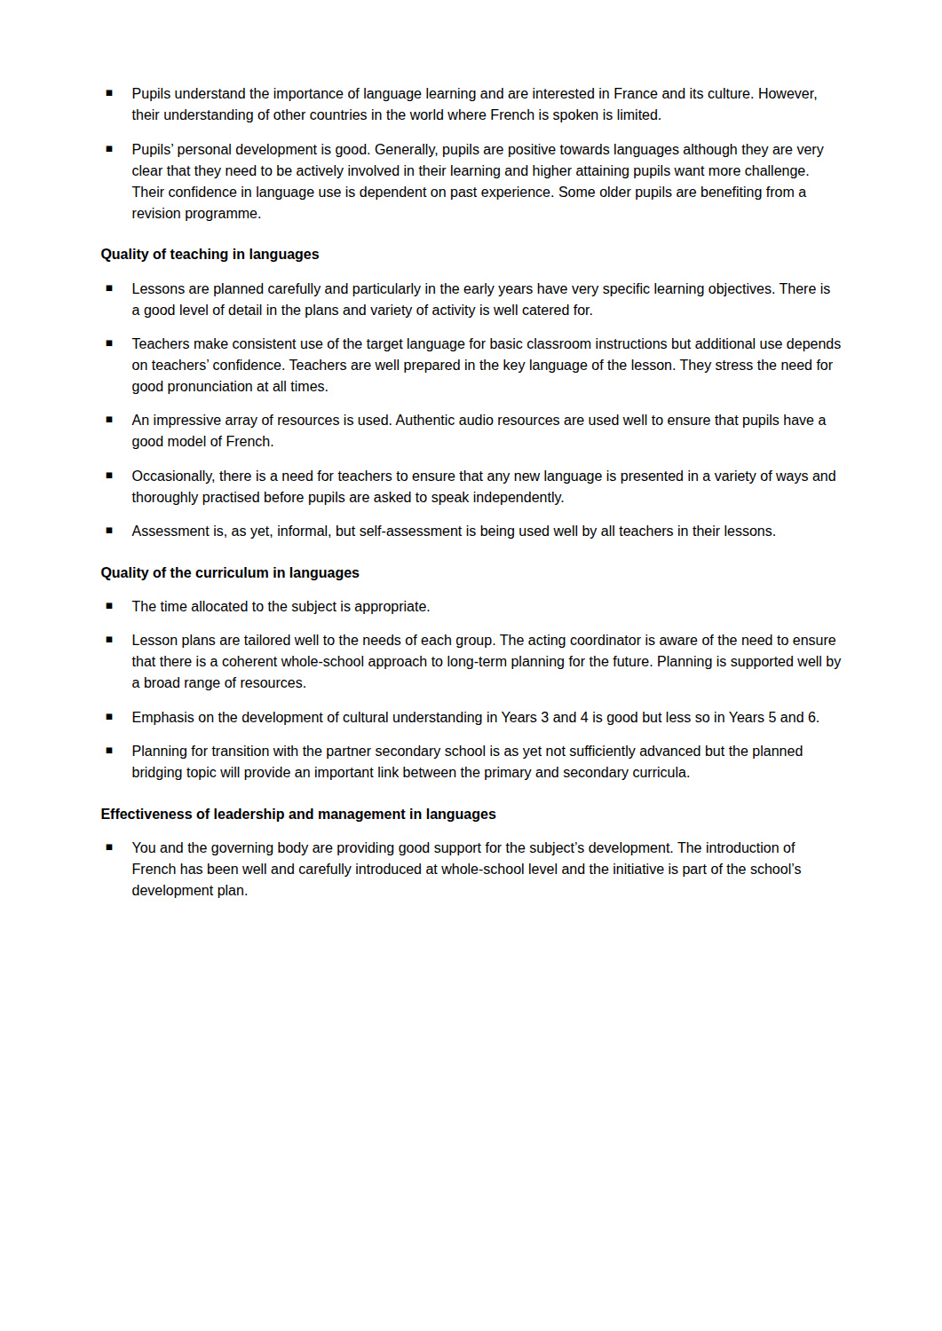Pupils understand the importance of language learning and are interested in France and its culture. However, their understanding of other countries in the world where French is spoken is limited.
Pupils’ personal development is good. Generally, pupils are positive towards languages although they are very clear that they need to be actively involved in their learning and higher attaining pupils want more challenge. Their confidence in language use is dependent on past experience. Some older pupils are benefiting from a revision programme.
Quality of teaching in languages
Lessons are planned carefully and particularly in the early years have very specific learning objectives. There is a good level of detail in the plans and variety of activity is well catered for.
Teachers make consistent use of the target language for basic classroom instructions but additional use depends on teachers’ confidence. Teachers are well prepared in the key language of the lesson. They stress the need for good pronunciation at all times.
An impressive array of resources is used. Authentic audio resources are used well to ensure that pupils have a good model of French.
Occasionally, there is a need for teachers to ensure that any new language is presented in a variety of ways and thoroughly practised before pupils are asked to speak independently.
Assessment is, as yet, informal, but self-assessment is being used well by all teachers in their lessons.
Quality of the curriculum in languages
The time allocated to the subject is appropriate.
Lesson plans are tailored well to the needs of each group. The acting coordinator is aware of the need to ensure that there is a coherent whole-school approach to long-term planning for the future. Planning is supported well by a broad range of resources.
Emphasis on the development of cultural understanding in Years 3 and 4 is good but less so in Years 5 and 6.
Planning for transition with the partner secondary school is as yet not sufficiently advanced but the planned bridging topic will provide an important link between the primary and secondary curricula.
Effectiveness of leadership and management in languages
You and the governing body are providing good support for the subject’s development. The introduction of French has been well and carefully introduced at whole-school level and the initiative is part of the school’s development plan.